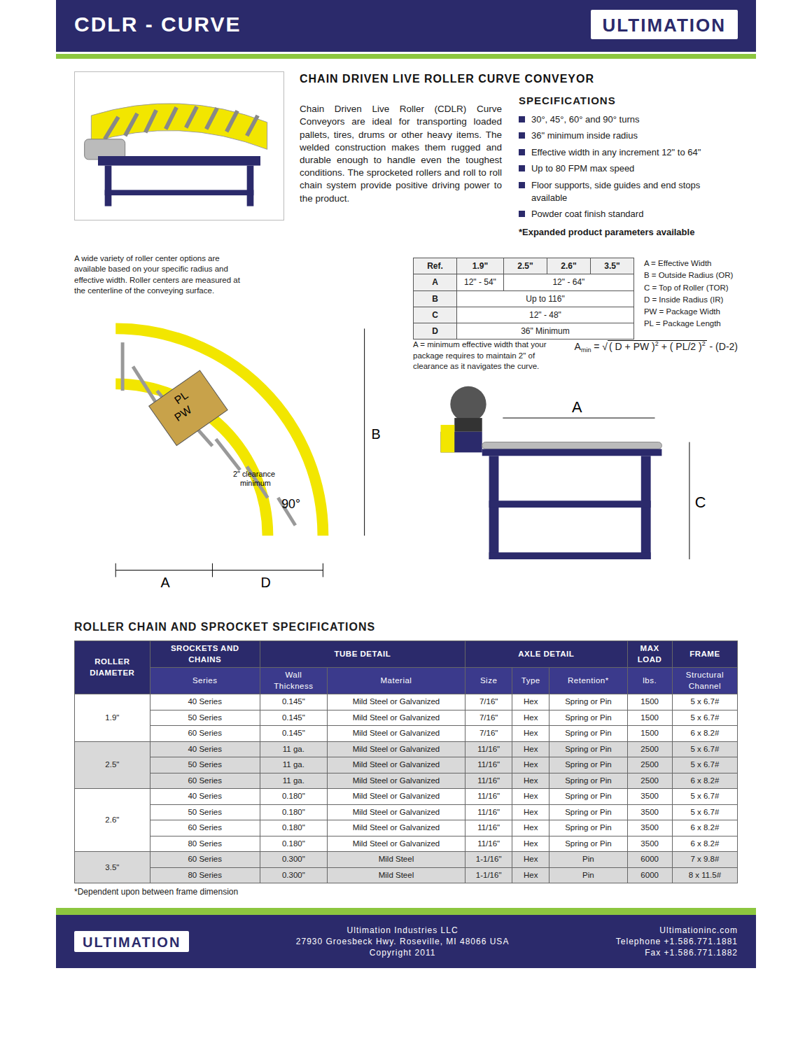CDLR - CURVE
ULTIMATION
CHAIN DRIVEN LIVE ROLLER CURVE CONVEYOR
Chain Driven Live Roller (CDLR) Curve Conveyors are ideal for transporting loaded pallets, tires, drums or other heavy items. The welded construction makes them rugged and durable enough to handle even the toughest conditions. The sprocketed rollers and roll to roll chain system provide positive driving power to the product.
SPECIFICATIONS
30°, 45°, 60° and 90° turns
36" minimum inside radius
Effective width in any increment 12" to 64"
Up to 80 FPM max speed
Floor supports, side guides and end stops available
Powder coat finish standard
*Expanded product parameters available
A wide variety of roller center options are available based on your specific radius and effective width. Roller centers are measured at the centerline of the conveying surface.
| Ref. | 1.9" | 2.5" | 2.6" | 3.5" |
| --- | --- | --- | --- | --- |
| A | 12" - 54" | 12" - 64" |
| B | Up to 116" |
| C | 12" - 48" |
| D | 36" Minimum |
A = Effective Width
B = Outside Radius (OR)
C = Top of Roller (TOR)
D = Inside Radius (IR)
PW = Package Width
PL = Package Length
A = minimum effective width that your package requires to maintain 2" of clearance as it navigates the curve.
Amin = √( D + PW )2 + ( PL/2 )2 - (D-2)
ROLLER CHAIN AND SPROCKET SPECIFICATIONS
| ROLLER DIAMETER | SROCKETS AND CHAINS | TUBE DETAIL | AXLE DETAIL | MAX LOAD | FRAME |
| --- | --- | --- | --- | --- | --- |
| Series | Wall Thickness | Material | Size | Type | Retention* | lbs. | Structural Channel |
| 1.9" | 40 Series | 0.145" | Mild Steel or Galvanized | 7/16" | Hex | Spring or Pin | 1500 | 5 x 6.7# |
| 50 Series | 0.145" | Mild Steel or Galvanized | 7/16" | Hex | Spring or Pin | 1500 | 5 x 6.7# |
| 60 Series | 0.145" | Mild Steel or Galvanized | 7/16" | Hex | Spring or Pin | 1500 | 6 x 8.2# |
| 2.5" | 40 Series | 11 ga. | Mild Steel or Galvanized | 11/16" | Hex | Spring or Pin | 2500 | 5 x 6.7# |
| 50 Series | 11 ga. | Mild Steel or Galvanized | 11/16" | Hex | Spring or Pin | 2500 | 5 x 6.7# |
| 60 Series | 11 ga. | Mild Steel or Galvanized | 11/16" | Hex | Spring or Pin | 2500 | 6 x 8.2# |
| 2.6" | 40 Series | 0.180" | Mild Steel or Galvanized | 11/16" | Hex | Spring or Pin | 3500 | 5 x 6.7# |
| 50 Series | 0.180" | Mild Steel or Galvanized | 11/16" | Hex | Spring or Pin | 3500 | 5 x 6.7# |
| 60 Series | 0.180" | Mild Steel or Galvanized | 11/16" | Hex | Spring or Pin | 3500 | 6 x 8.2# |
| 80 Series | 0.180" | Mild Steel or Galvanized | 11/16" | Hex | Spring or Pin | 3500 | 6 x 8.2# |
| 3.5" | 60 Series | 0.300" | Mild Steel | 1-1/16" | Hex | Pin | 6000 | 7 x 9.8# |
| 80 Series | 0.300" | Mild Steel | 1-1/16" | Hex | Pin | 6000 | 8 x 11.5# |
*Dependent upon between frame dimension
ULTIMATION
Ultimation Industries LLC
27930 Groesbeck Hwy. Roseville, MI 48066 USA
Copyright 2011
Ultimationinc.com
Telephone +1.586.771.1881
Fax +1.586.771.1882